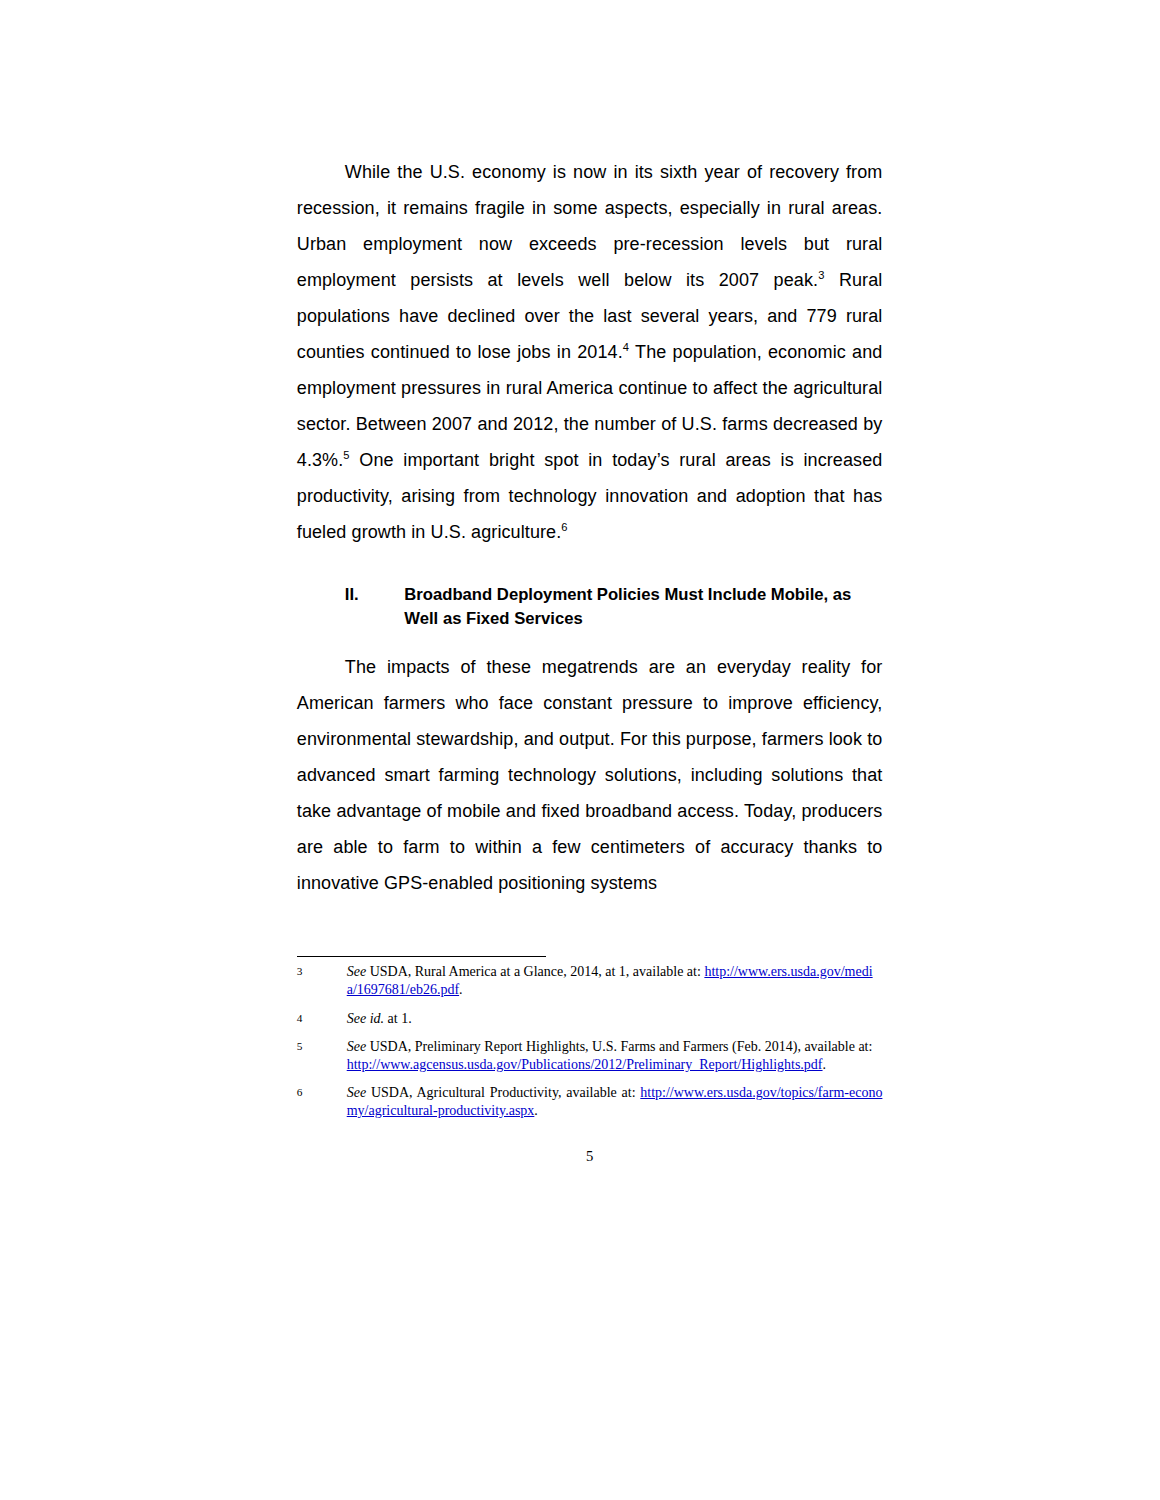While the U.S. economy is now in its sixth year of recovery from recession, it remains fragile in some aspects, especially in rural areas. Urban employment now exceeds pre-recession levels but rural employment persists at levels well below its 2007 peak.3 Rural populations have declined over the last several years, and 779 rural counties continued to lose jobs in 2014.4 The population, economic and employment pressures in rural America continue to affect the agricultural sector. Between 2007 and 2012, the number of U.S. farms decreased by 4.3%.5 One important bright spot in today’s rural areas is increased productivity, arising from technology innovation and adoption that has fueled growth in U.S. agriculture.6
II. Broadband Deployment Policies Must Include Mobile, as Well as Fixed Services
The impacts of these megatrends are an everyday reality for American farmers who face constant pressure to improve efficiency, environmental stewardship, and output. For this purpose, farmers look to advanced smart farming technology solutions, including solutions that take advantage of mobile and fixed broadband access. Today, producers are able to farm to within a few centimeters of accuracy thanks to innovative GPS-enabled positioning systems
3
See USDA, Rural America at a Glance, 2014, at 1, available at: http://www.ers.usda.gov/media/1697681/eb26.pdf.
4
See id. at 1.
5
See USDA, Preliminary Report Highlights, U.S. Farms and Farmers (Feb. 2014), available at: http://www.agcensus.usda.gov/Publications/2012/Preliminary_Report/Highlights.pdf.
6
See USDA, Agricultural Productivity, available at: http://www.ers.usda.gov/topics/farm-economy/agricultural-productivity.aspx.
5